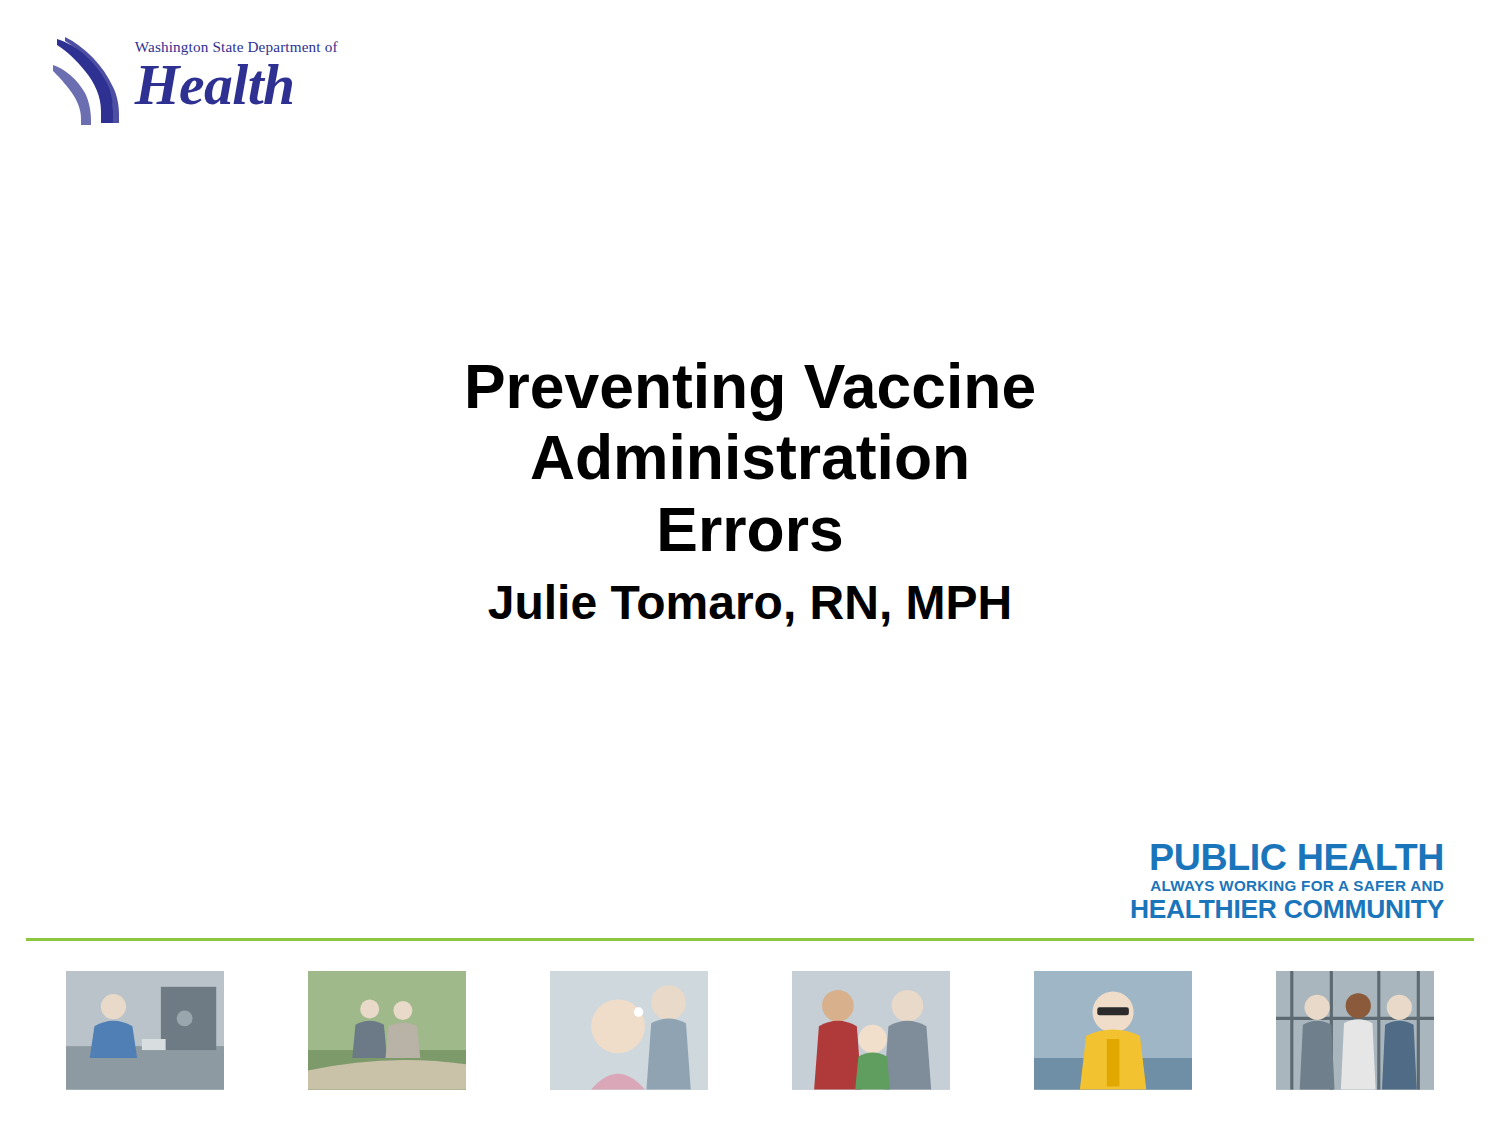Washington State Department of Health
Preventing Vaccine Administration Errors
Julie Tomaro, RN, MPH
PUBLIC HEALTH ALWAYS WORKING FOR A SAFER AND HEALTHIER COMMUNITY
Lab scientist
Older adults walking
Sunscreen application
Family with baby
Child in life vest
Teens at a railing